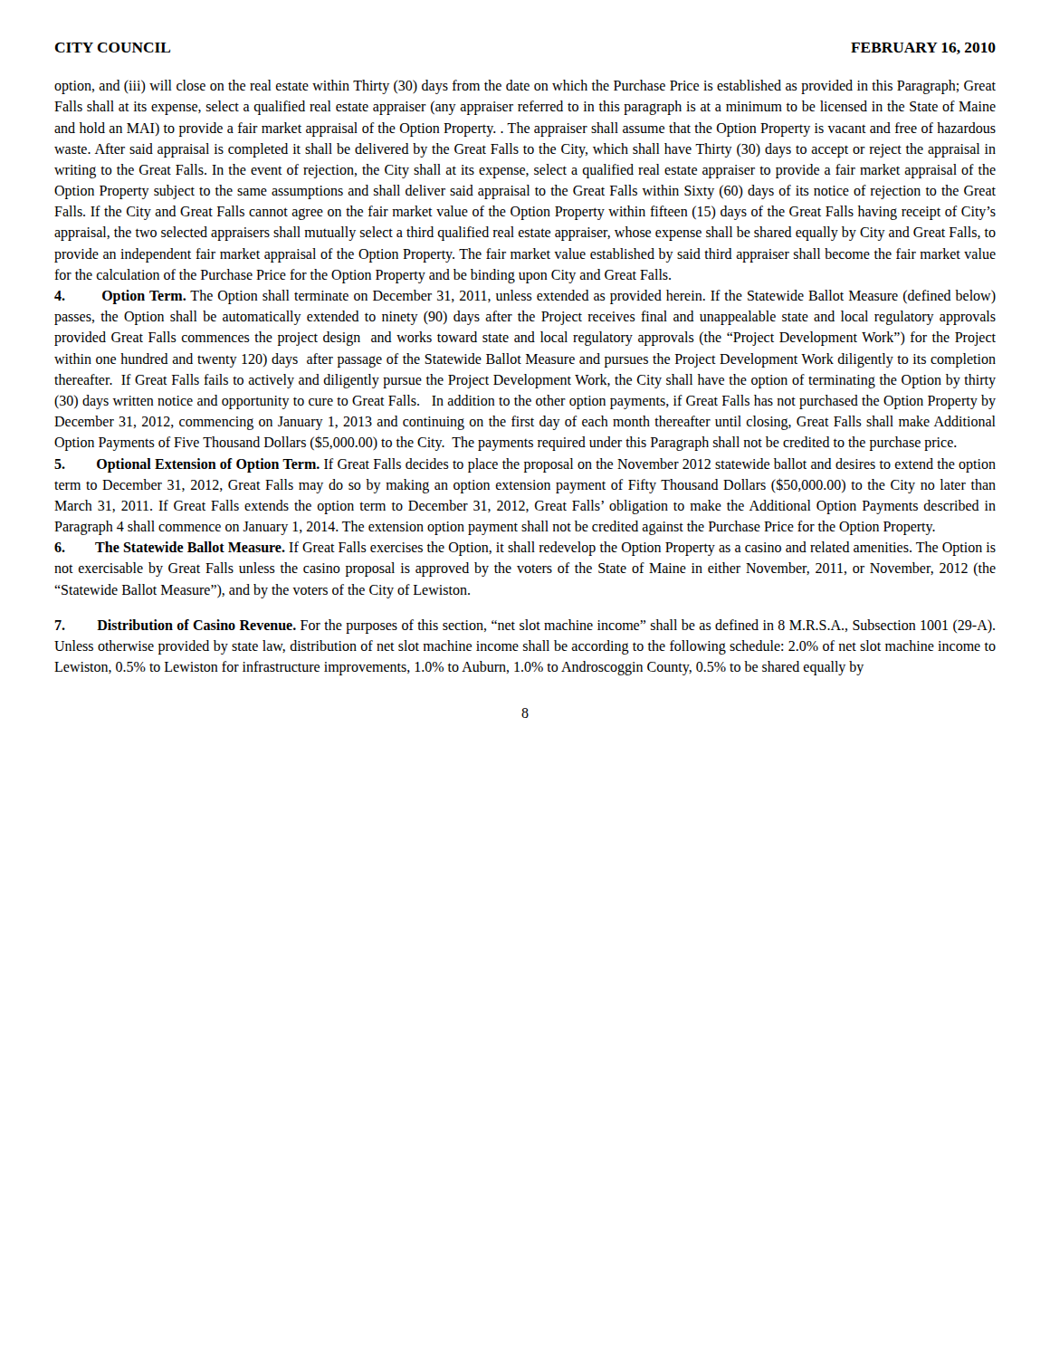CITY COUNCIL FEBRUARY 16, 2010
option, and (iii) will close on the real estate within Thirty (30) days from the date on which the Purchase Price is established as provided in this Paragraph; Great Falls shall at its expense, select a qualified real estate appraiser (any appraiser referred to in this paragraph is at a minimum to be licensed in the State of Maine and hold an MAI) to provide a fair market appraisal of the Option Property. . The appraiser shall assume that the Option Property is vacant and free of hazardous waste. After said appraisal is completed it shall be delivered by the Great Falls to the City, which shall have Thirty (30) days to accept or reject the appraisal in writing to the Great Falls. In the event of rejection, the City shall at its expense, select a qualified real estate appraiser to provide a fair market appraisal of the Option Property subject to the same assumptions and shall deliver said appraisal to the Great Falls within Sixty (60) days of its notice of rejection to the Great Falls. If the City and Great Falls cannot agree on the fair market value of the Option Property within fifteen (15) days of the Great Falls having receipt of City’s appraisal, the two selected appraisers shall mutually select a third qualified real estate appraiser, whose expense shall be shared equally by City and Great Falls, to provide an independent fair market appraisal of the Option Property. The fair market value established by said third appraiser shall become the fair market value for the calculation of the Purchase Price for the Option Property and be binding upon City and Great Falls.
4. Option Term. The Option shall terminate on December 31, 2011, unless extended as provided herein. If the Statewide Ballot Measure (defined below) passes, the Option shall be automatically extended to ninety (90) days after the Project receives final and unappealable state and local regulatory approvals provided Great Falls commences the project design and works toward state and local regulatory approvals (the “Project Development Work”) for the Project within one hundred and twenty 120) days after passage of the Statewide Ballot Measure and pursues the Project Development Work diligently to its completion thereafter. If Great Falls fails to actively and diligently pursue the Project Development Work, the City shall have the option of terminating the Option by thirty (30) days written notice and opportunity to cure to Great Falls. In addition to the other option payments, if Great Falls has not purchased the Option Property by December 31, 2012, commencing on January 1, 2013 and continuing on the first day of each month thereafter until closing, Great Falls shall make Additional Option Payments of Five Thousand Dollars ($5,000.00) to the City. The payments required under this Paragraph shall not be credited to the purchase price.
5. Optional Extension of Option Term. If Great Falls decides to place the proposal on the November 2012 statewide ballot and desires to extend the option term to December 31, 2012, Great Falls may do so by making an option extension payment of Fifty Thousand Dollars ($50,000.00) to the City no later than March 31, 2011. If Great Falls extends the option term to December 31, 2012, Great Falls’ obligation to make the Additional Option Payments described in Paragraph 4 shall commence on January 1, 2014. The extension option payment shall not be credited against the Purchase Price for the Option Property.
6. The Statewide Ballot Measure. If Great Falls exercises the Option, it shall redevelop the Option Property as a casino and related amenities. The Option is not exercisable by Great Falls unless the casino proposal is approved by the voters of the State of Maine in either November, 2011, or November, 2012 (the “Statewide Ballot Measure”), and by the voters of the City of Lewiston.
7. Distribution of Casino Revenue. For the purposes of this section, “net slot machine income” shall be as defined in 8 M.R.S.A., Subsection 1001 (29-A). Unless otherwise provided by state law, distribution of net slot machine income shall be according to the following schedule: 2.0% of net slot machine income to Lewiston, 0.5% to Lewiston for infrastructure improvements, 1.0% to Auburn, 1.0% to Androscoggin County, 0.5% to be shared equally by
8